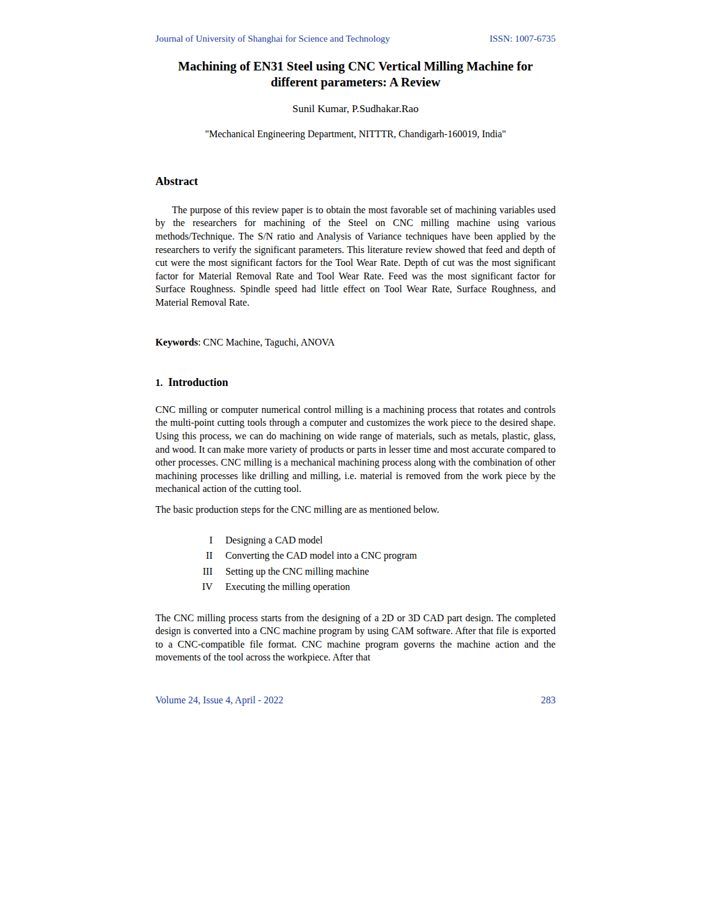Journal of University of Shanghai for Science and Technology ISSN: 1007-6735
Machining of EN31 Steel using CNC Vertical Milling Machine for different parameters: A Review
Sunil Kumar, P.Sudhakar.Rao
"Mechanical Engineering Department, NITTTR, Chandigarh-160019, India"
Abstract
The purpose of this review paper is to obtain the most favorable set of machining variables used by the researchers for machining of the Steel on CNC milling machine using various methods/Technique. The S/N ratio and Analysis of Variance techniques have been applied by the researchers to verify the significant parameters. This literature review showed that feed and depth of cut were the most significant factors for the Tool Wear Rate. Depth of cut was the most significant factor for Material Removal Rate and Tool Wear Rate. Feed was the most significant factor for Surface Roughness. Spindle speed had little effect on Tool Wear Rate, Surface Roughness, and Material Removal Rate.
Keywords: CNC Machine, Taguchi, ANOVA
1. Introduction
CNC milling or computer numerical control milling is a machining process that rotates and controls the multi-point cutting tools through a computer and customizes the work piece to the desired shape. Using this process, we can do machining on wide range of materials, such as metals, plastic, glass, and wood. It can make more variety of products or parts in lesser time and most accurate compared to other processes. CNC milling is a mechanical machining process along with the combination of other machining processes like drilling and milling, i.e. material is removed from the work piece by the mechanical action of the cutting tool.
The basic production steps for the CNC milling are as mentioned below.
IDesigning a CAD model
II Converting the CAD model into a CNC program
III Setting up the CNC milling machine
IV Executing the milling operation
The CNC milling process starts from the designing of a 2D or 3D CAD part design. The completed design is converted into a CNC machine program by using CAM software. After that file is exported to a CNC-compatible file format. CNC machine program governs the machine action and the movements of the tool across the workpiece. After that
Volume 24, Issue 4, April - 2022 283